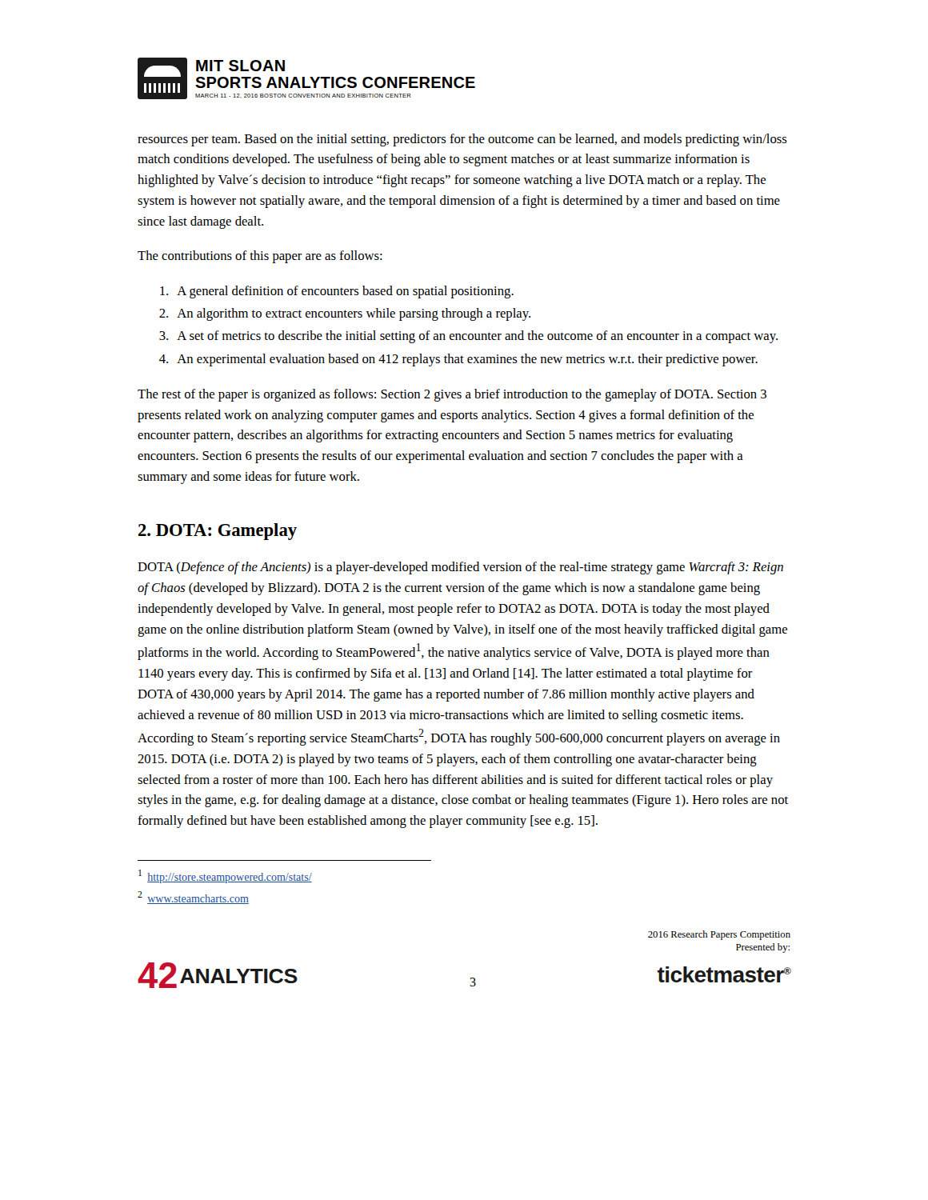MIT SLOAN
SPORTS ANALYTICS CONFERENCE
MARCH 11 - 12, 2016 BOSTON CONVENTION AND EXHIBITION CENTER
resources per team. Based on the initial setting, predictors for the outcome can be learned, and models predicting win/loss match conditions developed. The usefulness of being able to segment matches or at least summarize information is highlighted by Valve´s decision to introduce “fight recaps” for someone watching a live DOTA match or a replay. The system is however not spatially aware, and the temporal dimension of a fight is determined by a timer and based on time since last damage dealt.
The contributions of this paper are as follows:
A general definition of encounters based on spatial positioning.
An algorithm to extract encounters while parsing through a replay.
A set of metrics to describe the initial setting of an encounter and the outcome of an encounter in a compact way.
An experimental evaluation based on 412 replays that examines the new metrics w.r.t. their predictive power.
The rest of the paper is organized as follows: Section 2 gives a brief introduction to the gameplay of DOTA. Section 3 presents related work on analyzing computer games and esports analytics. Section 4 gives a formal definition of the encounter pattern, describes an algorithms for extracting encounters and Section 5 names metrics for evaluating encounters. Section 6 presents the results of our experimental evaluation and section 7 concludes the paper with a summary and some ideas for future work.
2. DOTA: Gameplay
DOTA (Defence of the Ancients) is a player-developed modified version of the real-time strategy game Warcraft 3: Reign of Chaos (developed by Blizzard). DOTA 2 is the current version of the game which is now a standalone game being independently developed by Valve. In general, most people refer to DOTA2 as DOTA. DOTA is today the most played game on the online distribution platform Steam (owned by Valve), in itself one of the most heavily trafficked digital game platforms in the world. According to SteamPowered1, the native analytics service of Valve, DOTA is played more than 1140 years every day. This is confirmed by Sifa et al. [13] and Orland [14]. The latter estimated a total playtime for DOTA of 430,000 years by April 2014. The game has a reported number of 7.86 million monthly active players and achieved a revenue of 80 million USD in 2013 via micro-transactions which are limited to selling cosmetic items. According to Steam´s reporting service SteamCharts2, DOTA has roughly 500-600,000 concurrent players on average in 2015. DOTA (i.e. DOTA 2) is played by two teams of 5 players, each of them controlling one avatar-character being selected from a roster of more than 100. Each hero has different abilities and is suited for different tactical roles or play styles in the game, e.g. for dealing damage at a distance, close combat or healing teammates (Figure 1). Hero roles are not formally defined but have been established among the player community [see e.g. 15].
1 http://store.steampowered.com/stats/
2 www.steamcharts.com
42 ANALYTICS
3
2016 Research Papers Competition
Presented by:
ticketmaster®